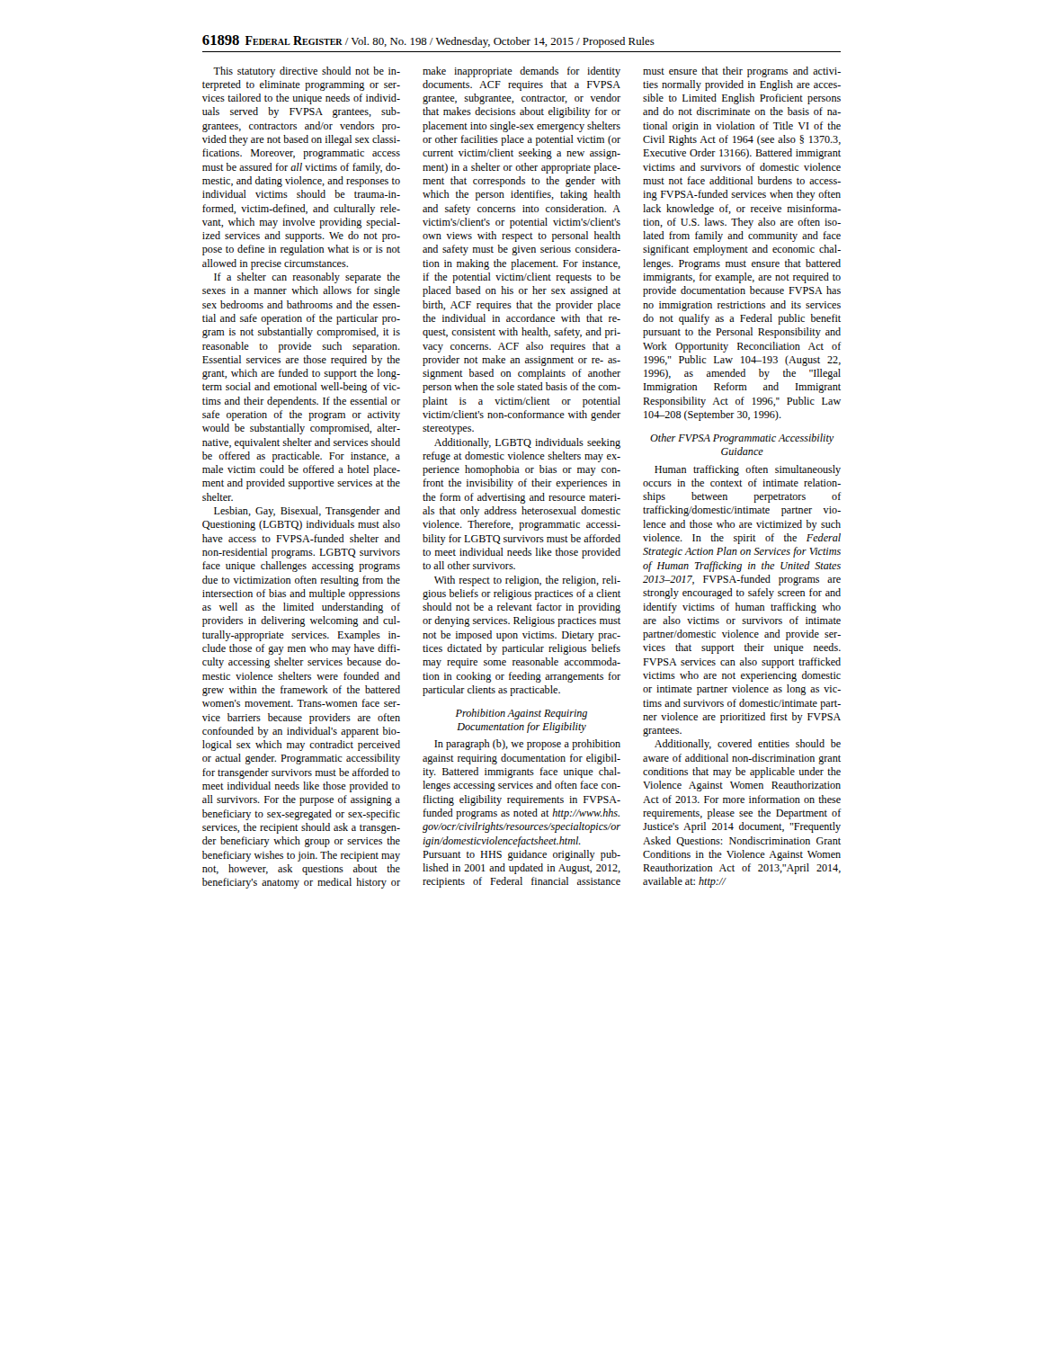61898
Federal Register / Vol. 80, No. 198 / Wednesday, October 14, 2015 / Proposed Rules
This statutory directive should not be interpreted to eliminate programming or services tailored to the unique needs of individuals served by FVPSA grantees, sub-grantees, contractors and/or vendors provided they are not based on illegal sex classifications. Moreover, programmatic access must be assured for all victims of family, domestic, and dating violence, and responses to individual victims should be trauma-informed, victim-defined, and culturally relevant, which may involve providing specialized services and supports. We do not propose to define in regulation what is or is not allowed in precise circumstances.
If a shelter can reasonably separate the sexes in a manner which allows for single sex bedrooms and bathrooms and the essential and safe operation of the particular program is not substantially compromised, it is reasonable to provide such separation. Essential services are those required by the grant, which are funded to support the long-term social and emotional well-being of victims and their dependents. If the essential or safe operation of the program or activity would be substantially compromised, alternative, equivalent shelter and services should be offered as practicable. For instance, a male victim could be offered a hotel placement and provided supportive services at the shelter.
Lesbian, Gay, Bisexual, Transgender and Questioning (LGBTQ) individuals must also have access to FVPSA-funded shelter and non-residential programs. LGBTQ survivors face unique challenges accessing programs due to victimization often resulting from the intersection of bias and multiple oppressions as well as the limited understanding of providers in delivering welcoming and culturally-appropriate services. Examples include those of gay men who may have difficulty accessing shelter services because domestic violence shelters were founded and grew within the framework of the battered women's movement. Trans-women face service barriers because providers are often confounded by an individual's apparent biological sex which may contradict perceived or actual gender. Programmatic accessibility for transgender survivors must be afforded to meet individual needs like those provided to all survivors. For the purpose of assigning a beneficiary to sex-segregated or sex-specific services, the recipient should ask a transgender beneficiary which group or services the beneficiary wishes to join. The recipient may not, however, ask questions about the beneficiary's anatomy or medical history or make inappropriate demands for identity documents. ACF requires that a FVPSA grantee, subgrantee, contractor, or vendor that makes decisions about eligibility for or placement into single-sex emergency shelters or other facilities place a potential victim (or current victim/client seeking a new assignment) in a shelter or other appropriate placement that corresponds to the gender with which the person identifies, taking health and safety concerns into consideration. A victim's/client's or potential victim's/client's own views with respect to personal health and safety must be given serious consideration in making the placement. For instance, if the potential victim/client requests to be placed based on his or her sex assigned at birth, ACF requires that the provider place the individual in accordance with that request, consistent with health, safety, and privacy concerns. ACF also requires that a provider not make an assignment or re- assignment based on complaints of another person when the sole stated basis of the complaint is a victim/client or potential victim/client's non-conformance with gender stereotypes.
Additionally, LGBTQ individuals seeking refuge at domestic violence shelters may experience homophobia or bias or may confront the invisibility of their experiences in the form of advertising and resource materials that only address heterosexual domestic violence. Therefore, programmatic accessibility for LGBTQ survivors must be afforded to meet individual needs like those provided to all other survivors.
With respect to religion, the religion, religious beliefs or religious practices of a client should not be a relevant factor in providing or denying services. Religious practices must not be imposed upon victims. Dietary practices dictated by particular religious beliefs may require some reasonable accommodation in cooking or feeding arrangements for particular clients as practicable.
Prohibition Against Requiring Documentation for Eligibility
In paragraph (b), we propose a prohibition against requiring documentation for eligibility. Battered immigrants face unique challenges accessing services and often face conflicting eligibility requirements in FVPSA-funded programs as noted at http://www.hhs.gov/ocr/civilrights/resources/specialtopics/origin/domesticviolencefactsheet.html. Pursuant to HHS guidance originally published in 2001 and updated in August, 2012, recipients of Federal financial assistance must ensure that their programs and activities normally provided in English are accessible to Limited English Proficient persons and do not discriminate on the basis of national origin in violation of Title VI of the Civil Rights Act of 1964 (see also § 1370.3, Executive Order 13166). Battered immigrant victims and survivors of domestic violence must not face additional burdens to accessing FVPSA-funded services when they often lack knowledge of, or receive misinformation, of U.S. laws. They also are often isolated from family and community and face significant employment and economic challenges. Programs must ensure that battered immigrants, for example, are not required to provide documentation because FVPSA has no immigration restrictions and its services do not qualify as a Federal public benefit pursuant to the Personal Responsibility and Work Opportunity Reconciliation Act of 1996,'' Public Law 104–193 (August 22, 1996), as amended by the ''Illegal Immigration Reform and Immigrant Responsibility Act of 1996,'' Public Law 104–208 (September 30, 1996).
Other FVPSA Programmatic Accessibility Guidance
Human trafficking often simultaneously occurs in the context of intimate relationships between perpetrators of trafficking/domestic/intimate partner violence and those who are victimized by such violence. In the spirit of the Federal Strategic Action Plan on Services for Victims of Human Trafficking in the United States 2013–2017, FVPSA-funded programs are strongly encouraged to safely screen for and identify victims of human trafficking who are also victims or survivors of intimate partner/domestic violence and provide services that support their unique needs. FVPSA services can also support trafficked victims who are not experiencing domestic or intimate partner violence as long as victims and survivors of domestic/intimate partner violence are prioritized first by FVPSA grantees.
Additionally, covered entities should be aware of additional non-discrimination grant conditions that may be applicable under the Violence Against Women Reauthorization Act of 2013. For more information on these requirements, please see the Department of Justice's April 2014 document, ''Frequently Asked Questions: Nondiscrimination Grant Conditions in the Violence Against Women Reauthorization Act of 2013,''April 2014, available at: http://